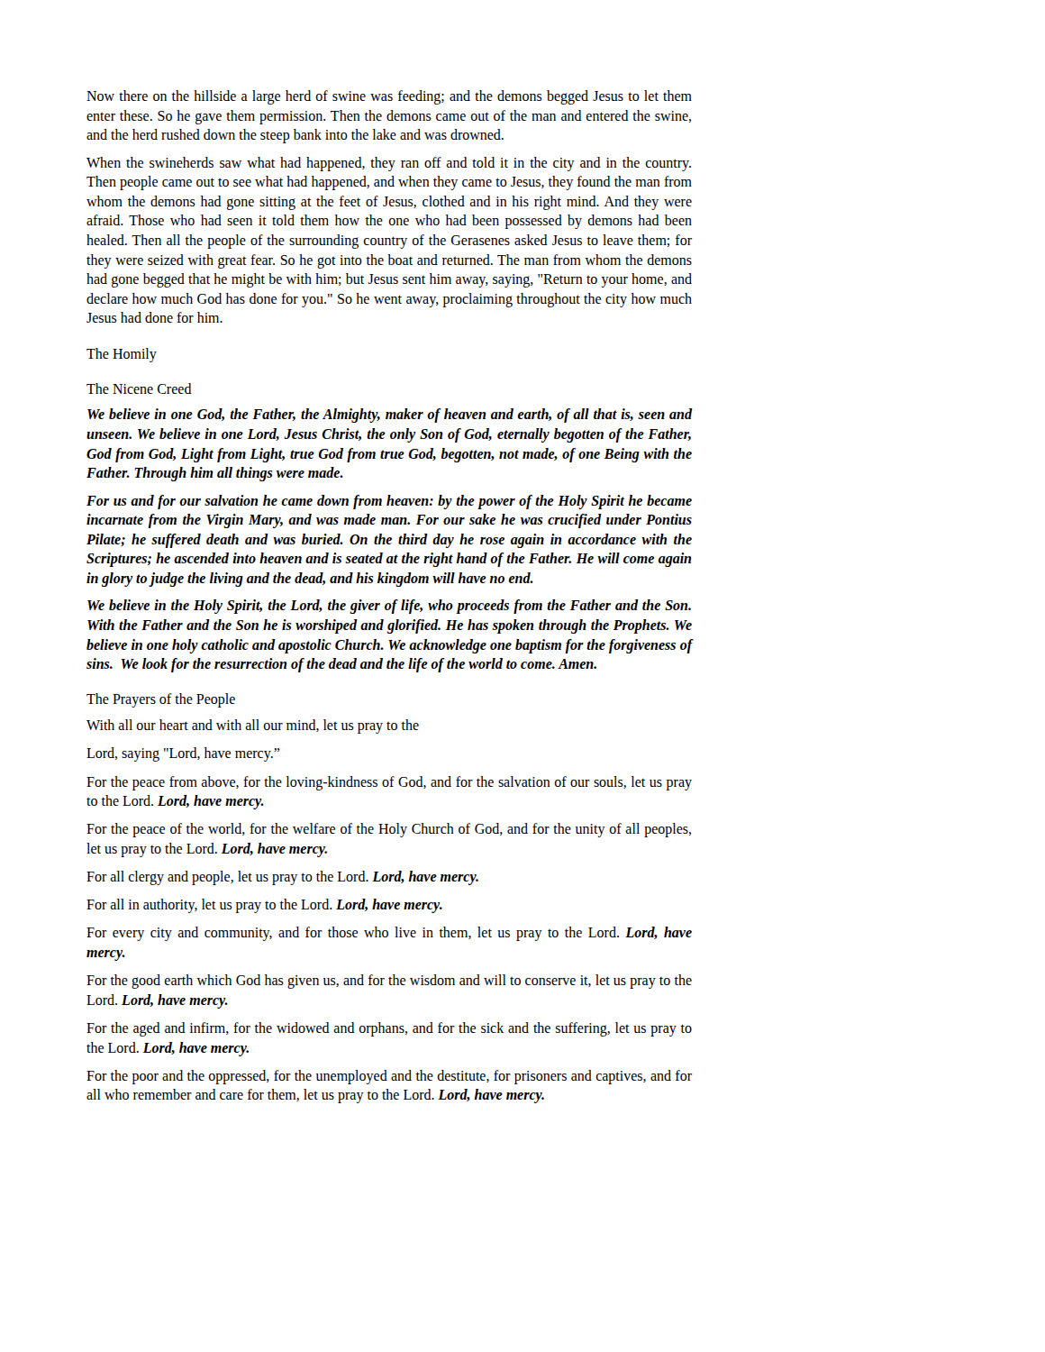Now there on the hillside a large herd of swine was feeding; and the demons begged Jesus to let them enter these. So he gave them permission. Then the demons came out of the man and entered the swine, and the herd rushed down the steep bank into the lake and was drowned.
When the swineherds saw what had happened, they ran off and told it in the city and in the country. Then people came out to see what had happened, and when they came to Jesus, they found the man from whom the demons had gone sitting at the feet of Jesus, clothed and in his right mind. And they were afraid. Those who had seen it told them how the one who had been possessed by demons had been healed. Then all the people of the surrounding country of the Gerasenes asked Jesus to leave them; for they were seized with great fear. So he got into the boat and returned. The man from whom the demons had gone begged that he might be with him; but Jesus sent him away, saying, "Return to your home, and declare how much God has done for you." So he went away, proclaiming throughout the city how much Jesus had done for him.
The Homily
The Nicene Creed
We believe in one God, the Father, the Almighty, maker of heaven and earth, of all that is, seen and unseen. We believe in one Lord, Jesus Christ, the only Son of God, eternally begotten of the Father, God from God, Light from Light, true God from true God, begotten, not made, of one Being with the Father. Through him all things were made.
For us and for our salvation he came down from heaven: by the power of the Holy Spirit he became incarnate from the Virgin Mary, and was made man. For our sake he was crucified under Pontius Pilate; he suffered death and was buried. On the third day he rose again in accordance with the Scriptures; he ascended into heaven and is seated at the right hand of the Father. He will come again in glory to judge the living and the dead, and his kingdom will have no end.
We believe in the Holy Spirit, the Lord, the giver of life, who proceeds from the Father and the Son. With the Father and the Son he is worshiped and glorified. He has spoken through the Prophets. We believe in one holy catholic and apostolic Church. We acknowledge one baptism for the forgiveness of sins. We look for the resurrection of the dead and the life of the world to come. Amen.
The Prayers of the People
With all our heart and with all our mind, let us pray to the
Lord, saying "Lord, have mercy.”
For the peace from above, for the loving-kindness of God, and for the salvation of our souls, let us pray to the Lord. Lord, have mercy.
For the peace of the world, for the welfare of the Holy Church of God, and for the unity of all peoples, let us pray to the Lord. Lord, have mercy.
For all clergy and people, let us pray to the Lord. Lord, have mercy.
For all in authority, let us pray to the Lord. Lord, have mercy.
For every city and community, and for those who live in them, let us pray to the Lord. Lord, have mercy.
For the good earth which God has given us, and for the wisdom and will to conserve it, let us pray to the Lord. Lord, have mercy.
For the aged and infirm, for the widowed and orphans, and for the sick and the suffering, let us pray to the Lord. Lord, have mercy.
For the poor and the oppressed, for the unemployed and the destitute, for prisoners and captives, and for all who remember and care for them, let us pray to the Lord. Lord, have mercy.